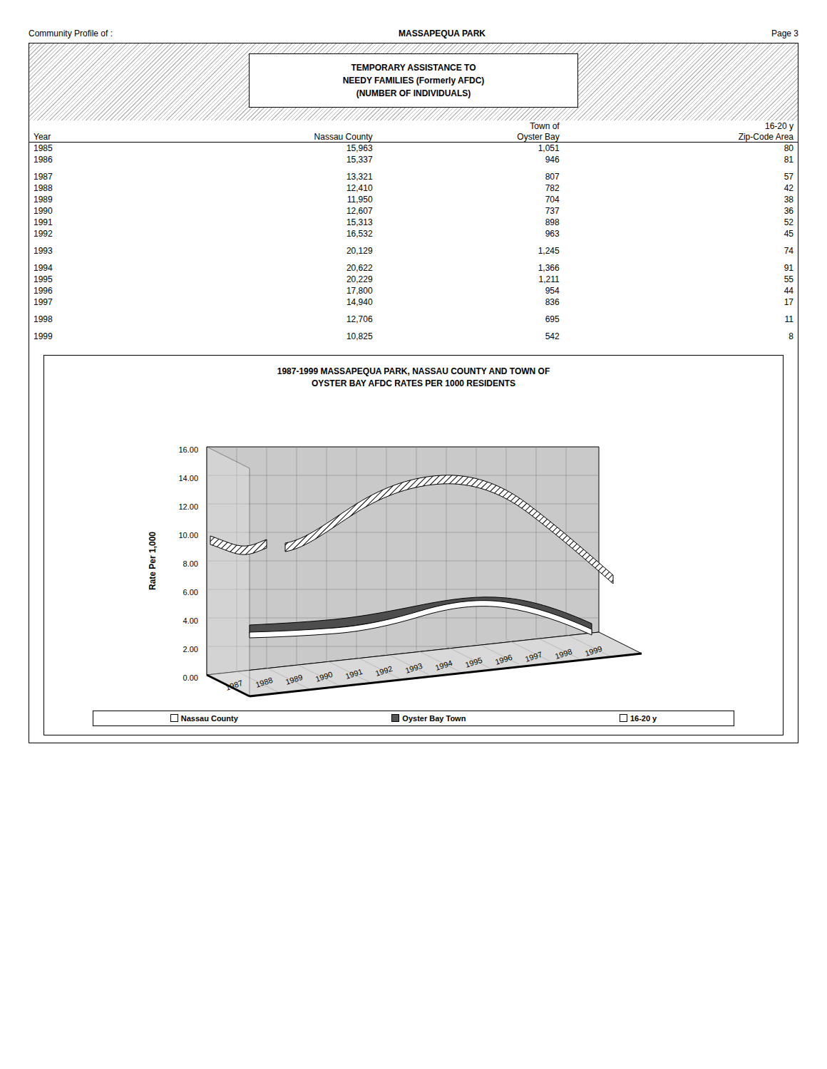Community Profile of :
MASSAPEQUA PARK
Page 3
TEMPORARY ASSISTANCE TO
NEEDY FAMILIES (Formerly AFDC)
(NUMBER OF INDIVIDUALS)
| | | Town of | 16-20 y |
| --- | --- | --- | --- |
| Year | Nassau County | Oyster Bay | Zip-Code Area |
| 1985 | 15,963 | 1,051 | 80 |
| 1986 | 15,337 | 946 | 81 |
| 1987 | 13,321 | 807 | 57 |
| 1988 | 12,410 | 782 | 42 |
| 1989 | 11,950 | 704 | 38 |
| 1990 | 12,607 | 737 | 36 |
| 1991 | 15,313 | 898 | 52 |
| 1992 | 16,532 | 963 | 45 |
| 1993 | 20,129 | 1,245 | 74 |
| 1994 | 20,622 | 1,366 | 91 |
| 1995 | 20,229 | 1,211 | 55 |
| 1996 | 17,800 | 954 | 44 |
| 1997 | 14,940 | 836 | 17 |
| 1998 | 12,706 | 695 | 11 |
| 1999 | 10,825 | 542 | 8 |
1987-1999 MASSAPEQUA PARK, NASSAU COUNTY AND TOWN OF
OYSTER BAY AFDC RATES PER 1000 RESIDENTS
Rate Per 1,000 16.00 14.00 12.00 10.00 8.00 6.00 4.00 2.00 0.00 1987 1988 1989 1990 1991 1992 1993 1994 1995 1996 1997 1998 1999
Nassau County Oyster Bay Town 16-20 y